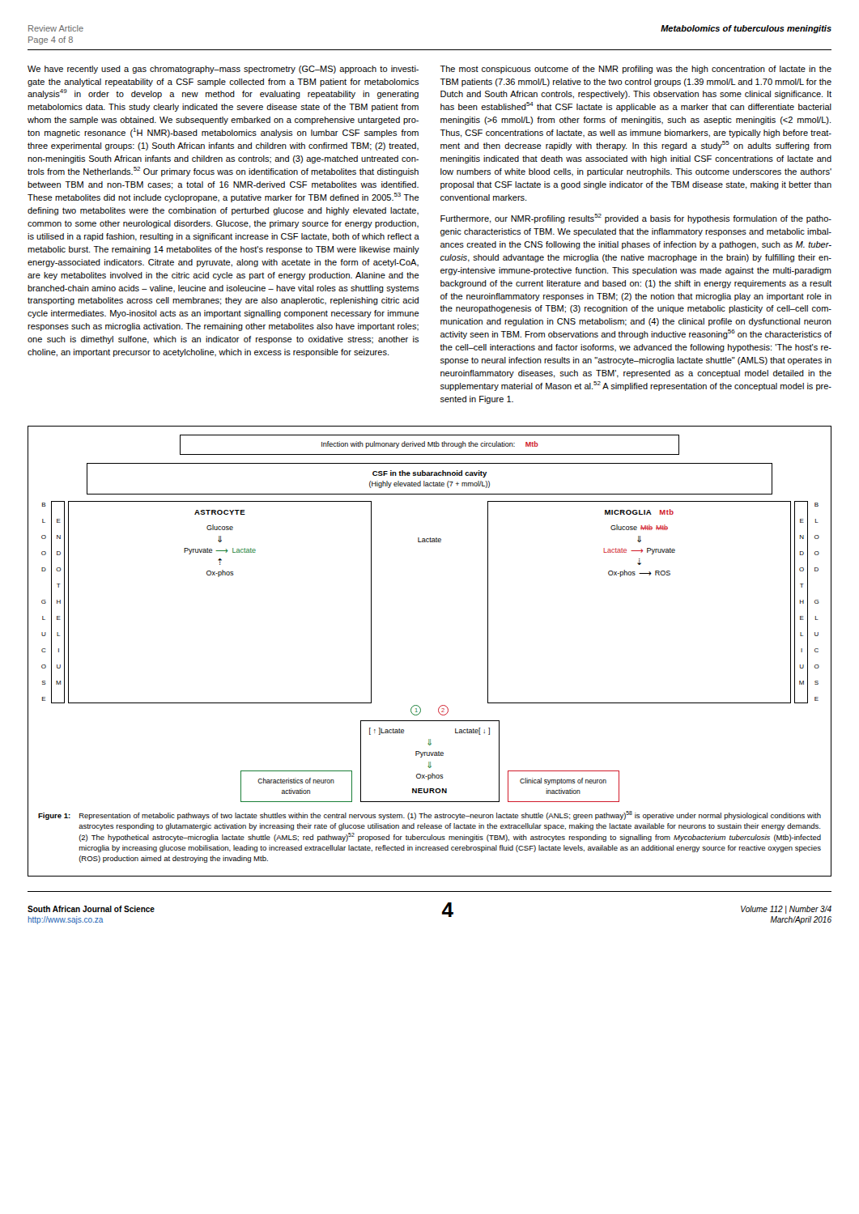Review Article
Page 4 of 8
Metabolomics of tuberculous meningitis
We have recently used a gas chromatography–mass spectrometry (GC–MS) approach to investigate the analytical repeatability of a CSF sample collected from a TBM patient for metabolomics analysis49 in order to develop a new method for evaluating repeatability in generating metabolomics data. This study clearly indicated the severe disease state of the TBM patient from whom the sample was obtained. We subsequently embarked on a comprehensive untargeted proton magnetic resonance (1H NMR)-based metabolomics analysis on lumbar CSF samples from three experimental groups: (1) South African infants and children with confirmed TBM; (2) treated, non-meningitis South African infants and children as controls; and (3) age-matched untreated controls from the Netherlands.52 Our primary focus was on identification of metabolites that distinguish between TBM and non-TBM cases; a total of 16 NMR-derived CSF metabolites was identified. These metabolites did not include cyclopropane, a putative marker for TBM defined in 2005.53 The defining two metabolites were the combination of perturbed glucose and highly elevated lactate, common to some other neurological disorders. Glucose, the primary source for energy production, is utilised in a rapid fashion, resulting in a significant increase in CSF lactate, both of which reflect a metabolic burst. The remaining 14 metabolites of the host's response to TBM were likewise mainly energy-associated indicators. Citrate and pyruvate, along with acetate in the form of acetyl-CoA, are key metabolites involved in the citric acid cycle as part of energy production. Alanine and the branched-chain amino acids – valine, leucine and isoleucine – have vital roles as shuttling systems transporting metabolites across cell membranes; they are also anaplerotic, replenishing citric acid cycle intermediates. Myo-inositol acts as an important signalling component necessary for immune responses such as microglia activation. The remaining other metabolites also have important roles; one such is dimethyl sulfone, which is an indicator of response to oxidative stress; another is choline, an important precursor to acetylcholine, which in excess is responsible for seizures.
The most conspicuous outcome of the NMR profiling was the high concentration of lactate in the TBM patients (7.36 mmol/L) relative to the two control groups (1.39 mmol/L and 1.70 mmol/L for the Dutch and South African controls, respectively). This observation has some clinical significance. It has been established54 that CSF lactate is applicable as a marker that can differentiate bacterial meningitis (>6 mmol/L) from other forms of meningitis, such as aseptic meningitis (<2 mmol/L). Thus, CSF concentrations of lactate, as well as immune biomarkers, are typically high before treatment and then decrease rapidly with therapy. In this regard a study55 on adults suffering from meningitis indicated that death was associated with high initial CSF concentrations of lactate and low numbers of white blood cells, in particular neutrophils. This outcome underscores the authors' proposal that CSF lactate is a good single indicator of the TBM disease state, making it better than conventional markers.
Furthermore, our NMR-profiling results52 provided a basis for hypothesis formulation of the pathogenic characteristics of TBM. We speculated that the inflammatory responses and metabolic imbalances created in the CNS following the initial phases of infection by a pathogen, such as M. tuberculosis, should advantage the microglia (the native macrophage in the brain) by fulfilling their energy-intensive immune-protective function. This speculation was made against the multi-paradigm background of the current literature and based on: (1) the shift in energy requirements as a result of the neuroinflammatory responses in TBM; (2) the notion that microglia play an important role in the neuropathogenesis of TBM; (3) recognition of the unique metabolic plasticity of cell–cell communication and regulation in CNS metabolism; and (4) the clinical profile on dysfunctional neuron activity seen in TBM. From observations and through inductive reasoning56 on the characteristics of the cell–cell interactions and factor isoforms, we advanced the following hypothesis: 'The host's response to neural infection results in an "astrocyte–microglia lactate shuttle" (AMLS) that operates in neuroinflammatory diseases, such as TBM', represented as a conceptual model detailed in the supplementary material of Mason et al.52 A simplified representation of the conceptual model is presented in Figure 1.
Infection with pulmonary derived Mtb through the circulation: Mtb
CSF in the subarachnoid cavity
(Highly elevated lactate (7 + mmol/L))
B L O O D G L U C O S E
E N D O T H E L I U M
ASTROCYTE
Glucose
⇓
Pyruvate ⟶ Lactate
⇡
Ox-phos
Lactate
MICROGLIA Mtb
Glucose Mtb Mtb
⇓
Lactate ⟶ Pyruvate
⇣
Ox-phos ⟶ ROS
E N D O T H E L I U M
B L O O D G L U C O S E
1 2
Characteristics of neuron activation
[ ↑ ]Lactate Lactate[ ↓ ]
⇓
Pyruvate
⇓
Ox-phos
NEURON
Clinical symptoms of neuron inactivation
Figure 1: Representation of metabolic pathways of two lactate shuttles within the central nervous system. (1) The astrocyte–neuron lactate shuttle (ANLS; green pathway)58 is operative under normal physiological conditions with astrocytes responding to glutamatergic activation by increasing their rate of glucose utilisation and release of lactate in the extracellular space, making the lactate available for neurons to sustain their energy demands. (2) The hypothetical astrocyte–microglia lactate shuttle (AMLS; red pathway)52 proposed for tuberculous meningitis (TBM), with astrocytes responding to signalling from Mycobacterium tuberculosis (Mtb)-infected microglia by increasing glucose mobilisation, leading to increased extracellular lactate, reflected in increased cerebrospinal fluid (CSF) lactate levels, available as an additional energy source for reactive oxygen species (ROS) production aimed at destroying the invading Mtb.
South African Journal of Science
http://www.sajs.co.za
4
Volume 112 | Number 3/4
March/April 2016